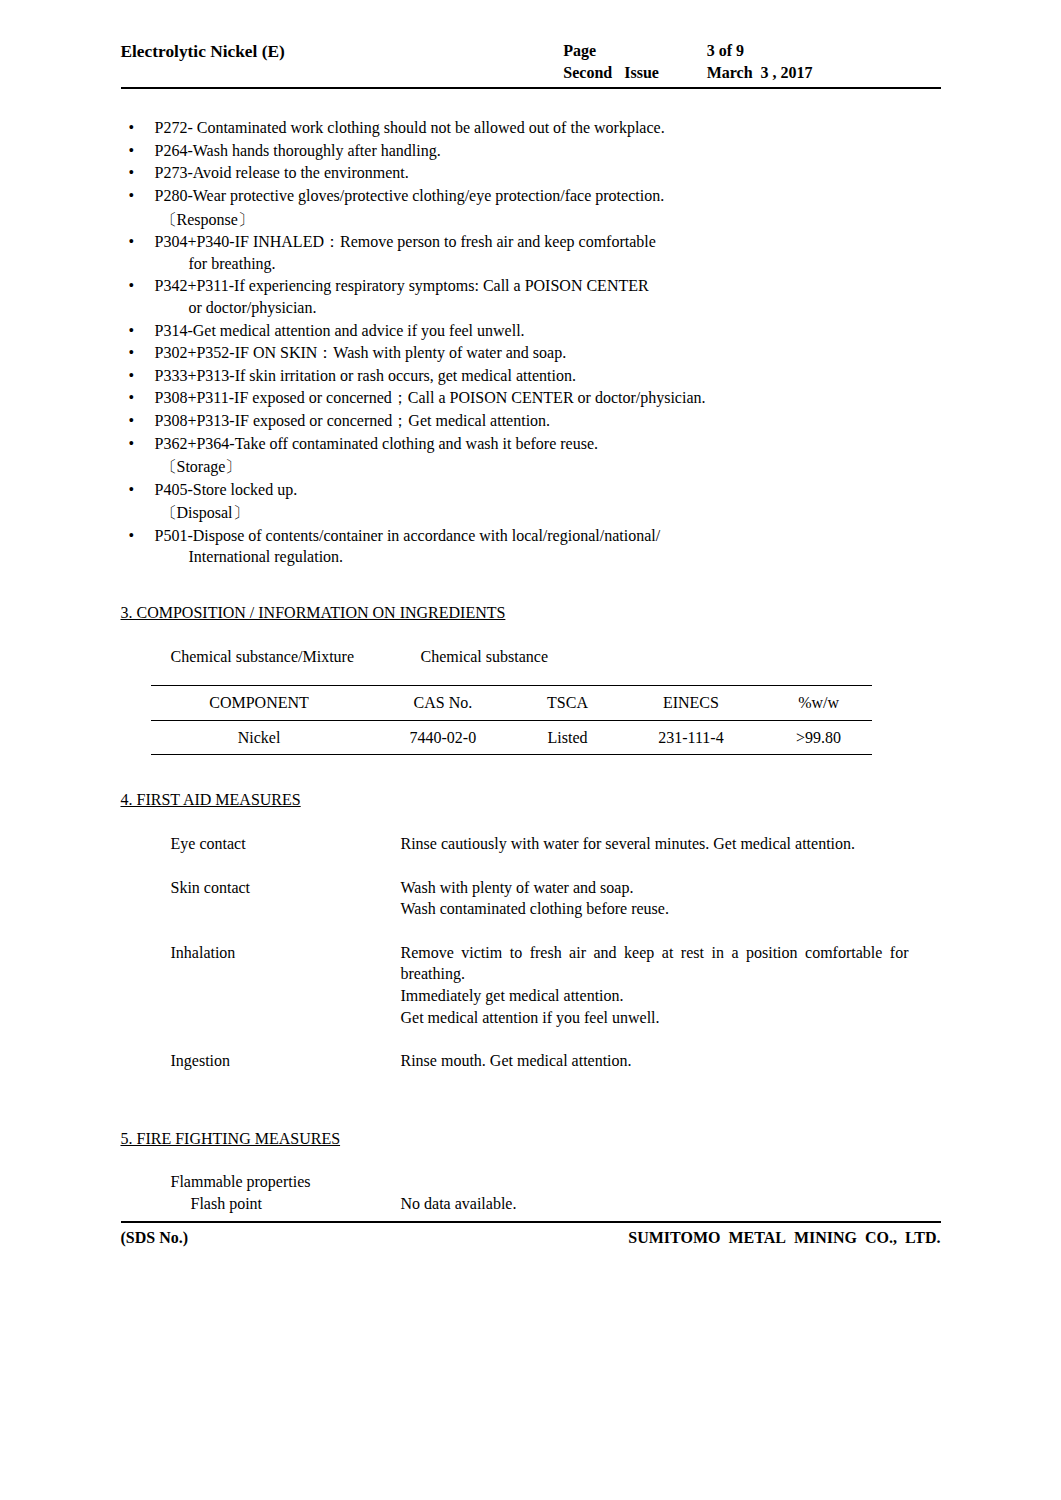| Electrolytic Nickel (E) | / Page / 3 of 9 / / Second Issue / March 3 , 2017 / |
P272- Contaminated work clothing should not be allowed out of the workplace.
P264-Wash hands thoroughly after handling.
P273-Avoid release to the environment.
P280-Wear protective gloves/protective clothing/eye protection/face protection.
〔Response〕
P304+P340-IF INHALED：Remove person to fresh air and keep comfortable for breathing.
P342+P311-If experiencing respiratory symptoms: Call a POISON CENTER or doctor/physician.
P314-Get medical attention and advice if you feel unwell.
P302+P352-IF ON SKIN：Wash with plenty of water and soap.
P333+P313-If skin irritation or rash occurs, get medical attention.
P308+P311-IF exposed or concerned；Call a POISON CENTER or doctor/physician.
P308+P313-IF exposed or concerned；Get medical attention.
P362+P364-Take off contaminated clothing and wash it before reuse.
〔Storage〕
P405-Store locked up.
〔Disposal〕
P501-Dispose of contents/container in accordance with local/regional/national/ International regulation.
3. COMPOSITION / INFORMATION ON INGREDIENTS
Chemical substance/Mixture Chemical substance
| COMPONENT | CAS No. | TSCA | EINECS | %w/w |
| --- | --- | --- | --- | --- |
| Nickel | 7440-02-0 | Listed | 231-111-4 | >99.80 |
4. FIRST AID MEASURES
| Eye contact | Rinse cautiously with water for several minutes. Get medical attention. |
| Skin contact | Wash with plenty of water and soap. Wash contaminated clothing before reuse. |
| Inhalation | Remove victim to fresh air and keep at rest in a position comfortable for breathing. Immediately get medical attention. Get medical attention if you feel unwell. |
| Ingestion | Rinse mouth. Get medical attention. |
5. FIRE FIGHTING MEASURES
Flammable properties
Flash point No data available.
(SDS No.) SUMITOMO METAL MINING CO., LTD.